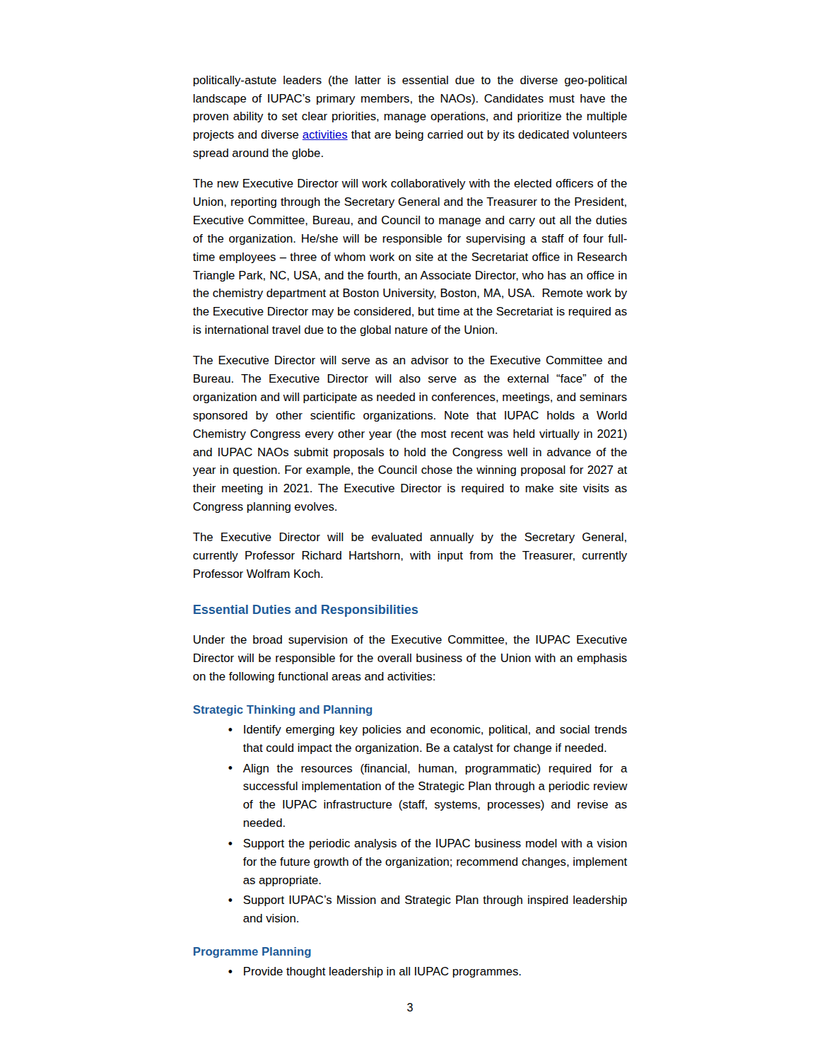politically-astute leaders (the latter is essential due to the diverse geo-political landscape of IUPAC’s primary members, the NAOs). Candidates must have the proven ability to set clear priorities, manage operations, and prioritize the multiple projects and diverse activities that are being carried out by its dedicated volunteers spread around the globe.
The new Executive Director will work collaboratively with the elected officers of the Union, reporting through the Secretary General and the Treasurer to the President, Executive Committee, Bureau, and Council to manage and carry out all the duties of the organization. He/she will be responsible for supervising a staff of four full-time employees – three of whom work on site at the Secretariat office in Research Triangle Park, NC, USA, and the fourth, an Associate Director, who has an office in the chemistry department at Boston University, Boston, MA, USA. Remote work by the Executive Director may be considered, but time at the Secretariat is required as is international travel due to the global nature of the Union.
The Executive Director will serve as an advisor to the Executive Committee and Bureau. The Executive Director will also serve as the external “face” of the organization and will participate as needed in conferences, meetings, and seminars sponsored by other scientific organizations. Note that IUPAC holds a World Chemistry Congress every other year (the most recent was held virtually in 2021) and IUPAC NAOs submit proposals to hold the Congress well in advance of the year in question. For example, the Council chose the winning proposal for 2027 at their meeting in 2021. The Executive Director is required to make site visits as Congress planning evolves.
The Executive Director will be evaluated annually by the Secretary General, currently Professor Richard Hartshorn, with input from the Treasurer, currently Professor Wolfram Koch.
Essential Duties and Responsibilities
Under the broad supervision of the Executive Committee, the IUPAC Executive Director will be responsible for the overall business of the Union with an emphasis on the following functional areas and activities:
Strategic Thinking and Planning
Identify emerging key policies and economic, political, and social trends that could impact the organization. Be a catalyst for change if needed.
Align the resources (financial, human, programmatic) required for a successful implementation of the Strategic Plan through a periodic review of the IUPAC infrastructure (staff, systems, processes) and revise as needed.
Support the periodic analysis of the IUPAC business model with a vision for the future growth of the organization; recommend changes, implement as appropriate.
Support IUPAC’s Mission and Strategic Plan through inspired leadership and vision.
Programme Planning
Provide thought leadership in all IUPAC programmes.
3